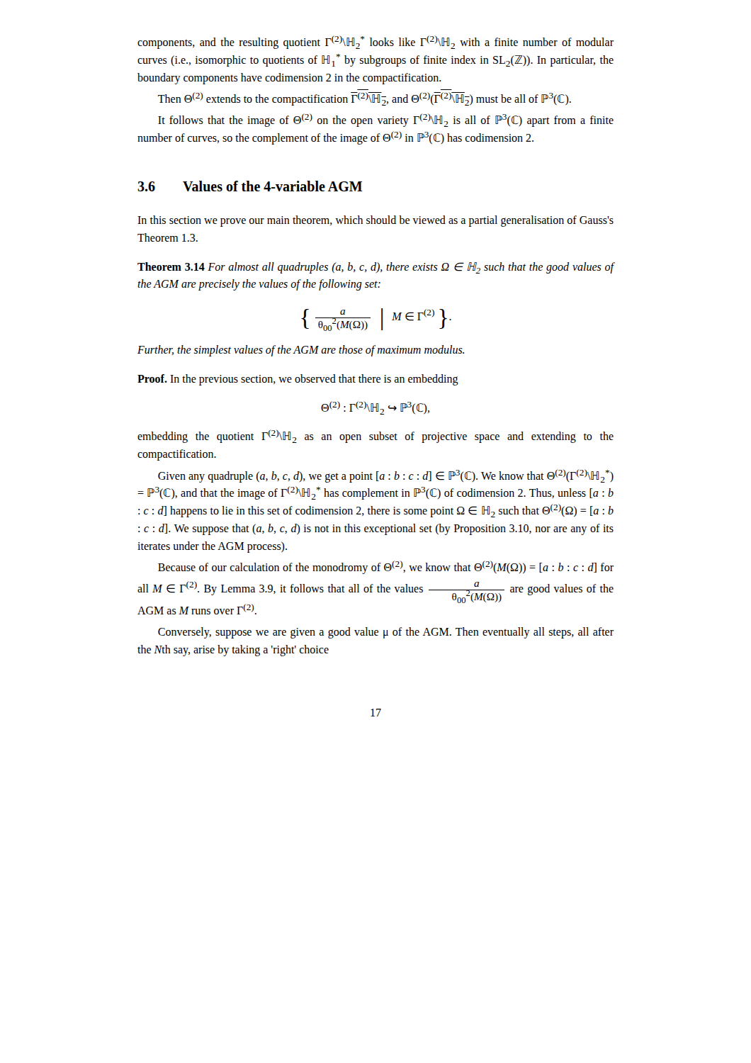components, and the resulting quotient Γ(2)\ℍ2* looks like Γ(2)\ℍ2 with a finite number of modular curves (i.e., isomorphic to quotients of ℍ1* by subgroups of finite index in SL2(ℤ)). In particular, the boundary components have codimension 2 in the compactification.
Then Θ(2) extends to the compactification Γ(2)\ℍ2, and Θ(2)(Γ(2)\ℍ2) must be all of ℙ3(ℂ).
It follows that the image of Θ(2) on the open variety Γ(2)\ℍ2 is all of ℙ3(ℂ) apart from a finite number of curves, so the complement of the image of Θ(2) in ℙ3(ℂ) has codimension 2.
3.6 Values of the 4-variable AGM
In this section we prove our main theorem, which should be viewed as a partial generalisation of Gauss's Theorem 1.3.
Theorem 3.14 For almost all quadruples (a, b, c, d), there exists Ω ∈ ℍ2 such that the good values of the AGM are precisely the values of the following set:
{ aθ002(M(Ω)) | M ∈ Γ(2) }.
Further, the simplest values of the AGM are those of maximum modulus.
Proof. In the previous section, we observed that there is an embedding
Θ(2) : Γ(2)\ℍ2 ↪ ℙ3(ℂ),
embedding the quotient Γ(2)\ℍ2 as an open subset of projective space and extending to the compactification.
Given any quadruple (a, b, c, d), we get a point [a : b : c : d] ∈ ℙ3(ℂ). We know that Θ(2)(Γ(2)\ℍ2*) = ℙ3(ℂ), and that the image of Γ(2)\ℍ2* has complement in ℙ3(ℂ) of codimension 2. Thus, unless [a : b : c : d] happens to lie in this set of codimension 2, there is some point Ω ∈ ℍ2 such that Θ(2)(Ω) = [a : b : c : d]. We suppose that (a, b, c, d) is not in this exceptional set (by Proposition 3.10, nor are any of its iterates under the AGM process).
Because of our calculation of the monodromy of Θ(2), we know that Θ(2)(M(Ω)) = [a : b : c : d] for all M ∈ Γ(2). By Lemma 3.9, it follows that all of the values aθ002(M(Ω)) are good values of the AGM as M runs over Γ(2).
Conversely, suppose we are given a good value μ of the AGM. Then eventually all steps, all after the Nth say, arise by taking a 'right' choice
17